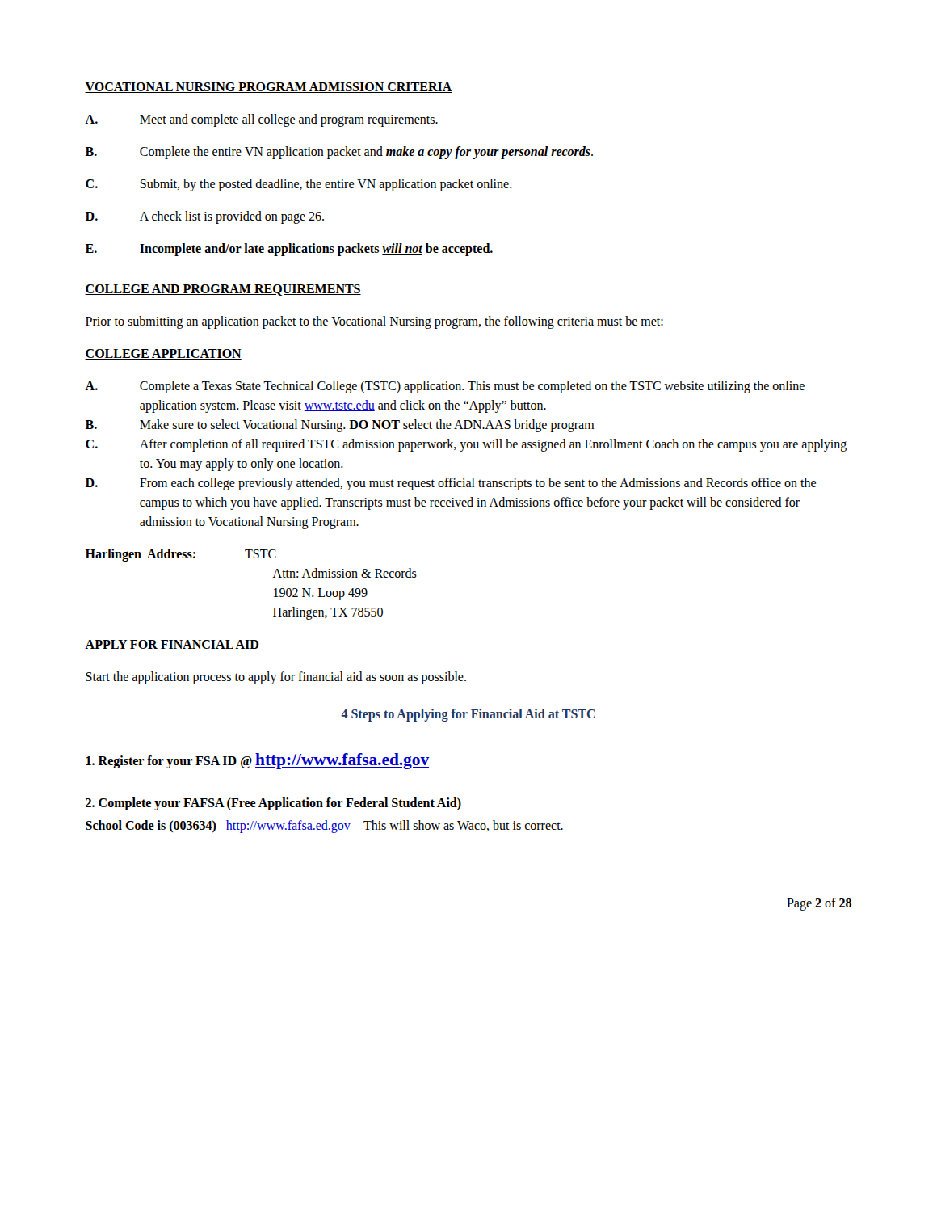VOCATIONAL NURSING PROGRAM ADMISSION CRITERIA
A. Meet and complete all college and program requirements.
B. Complete the entire VN application packet and make a copy for your personal records.
C. Submit, by the posted deadline, the entire VN application packet online.
D. A check list is provided on page 26.
E. Incomplete and/or late applications packets will not be accepted.
COLLEGE AND PROGRAM REQUIREMENTS
Prior to submitting an application packet to the Vocational Nursing program, the following criteria must be met:
COLLEGE APPLICATION
A. Complete a Texas State Technical College (TSTC) application. This must be completed on the TSTC website utilizing the online application system. Please visit www.tstc.edu and click on the “Apply” button.
B. Make sure to select Vocational Nursing. DO NOT select the ADN.AAS bridge program
C. After completion of all required TSTC admission paperwork, you will be assigned an Enrollment Coach on the campus you are applying to. You may apply to only one location.
D. From each college previously attended, you must request official transcripts to be sent to the Admissions and Records office on the campus to which you have applied. Transcripts must be received in Admissions office before your packet will be considered for admission to Vocational Nursing Program.
Harlingen Address: TSTC
Attn: Admission & Records
1902 N. Loop 499
Harlingen, TX 78550
APPLY FOR FINANCIAL AID
Start the application process to apply for financial aid as soon as possible.
4 Steps to Applying for Financial Aid at TSTC
1. Register for your FSA ID @ http://www.fafsa.ed.gov
2. Complete your FAFSA (Free Application for Federal Student Aid)
School Code is (003634) http://www.fafsa.ed.gov This will show as Waco, but is correct.
Page 2 of 28